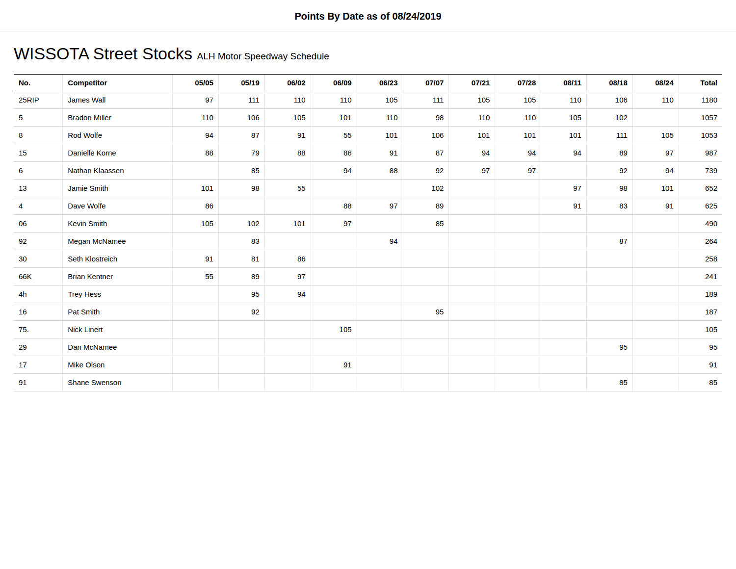Points By Date as of 08/24/2019
WISSOTA Street Stocks ALH Motor Speedway Schedule
| No. | Competitor | 05/05 | 05/19 | 06/02 | 06/09 | 06/23 | 07/07 | 07/21 | 07/28 | 08/11 | 08/18 | 08/24 | Total |
| --- | --- | --- | --- | --- | --- | --- | --- | --- | --- | --- | --- | --- | --- |
| 25RIP | James Wall | 97 | 111 | 110 | 110 | 105 | 111 | 105 | 105 | 110 | 106 | 110 | 1180 |
| 5 | Bradon Miller | 110 | 106 | 105 | 101 | 110 | 98 | 110 | 110 | 105 | 102 | | 1057 |
| 8 | Rod Wolfe | 94 | 87 | 91 | 55 | 101 | 106 | 101 | 101 | 101 | 111 | 105 | 1053 |
| 15 | Danielle Korne | 88 | 79 | 88 | 86 | 91 | 87 | 94 | 94 | 94 | 89 | 97 | 987 |
| 6 | Nathan Klaassen | | 85 | | 94 | 88 | 92 | 97 | 97 | | 92 | 94 | 739 |
| 13 | Jamie Smith | 101 | 98 | 55 | | | 102 | | | 97 | 98 | 101 | 652 |
| 4 | Dave Wolfe | 86 | | | 88 | 97 | 89 | | | 91 | 83 | 91 | 625 |
| 06 | Kevin Smith | 105 | 102 | 101 | 97 | | 85 | | | | | | 490 |
| 92 | Megan McNamee | | 83 | | | 94 | | | | | 87 | | 264 |
| 30 | Seth Klostreich | 91 | 81 | 86 | | | | | | | | | 258 |
| 66K | Brian Kentner | 55 | 89 | 97 | | | | | | | | | 241 |
| 4h | Trey Hess | | 95 | 94 | | | | | | | | | 189 |
| 16 | Pat Smith | | 92 | | | | 95 | | | | | | 187 |
| 75. | Nick Linert | | | | 105 | | | | | | | | 105 |
| 29 | Dan McNamee | | | | | | | | | | 95 | | 95 |
| 17 | Mike Olson | | | | 91 | | | | | | | | 91 |
| 91 | Shane Swenson | | | | | | | | | | 85 | | 85 |